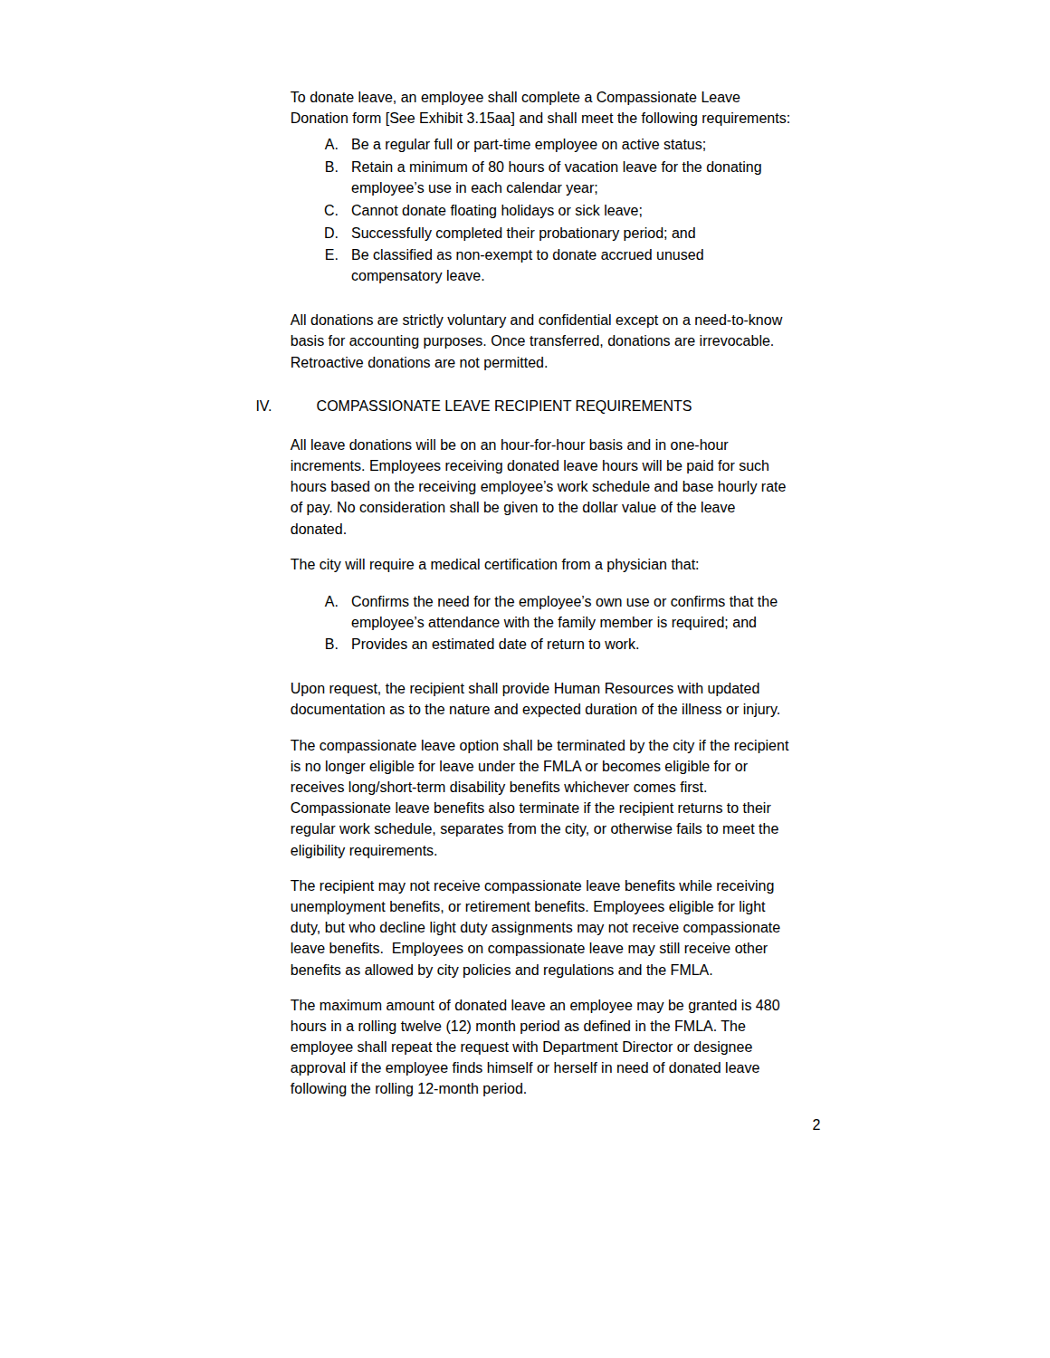To donate leave, an employee shall complete a Compassionate Leave Donation form [See Exhibit 3.15aa] and shall meet the following requirements:
Be a regular full or part-time employee on active status;
Retain a minimum of 80 hours of vacation leave for the donating employee’s use in each calendar year;
Cannot donate floating holidays or sick leave;
Successfully completed their probationary period; and
Be classified as non-exempt to donate accrued unused compensatory leave.
All donations are strictly voluntary and confidential except on a need-to-know basis for accounting purposes. Once transferred, donations are irrevocable. Retroactive donations are not permitted.
IV.
COMPASSIONATE LEAVE RECIPIENT REQUIREMENTS
All leave donations will be on an hour-for-hour basis and in one-hour increments. Employees receiving donated leave hours will be paid for such hours based on the receiving employee’s work schedule and base hourly rate of pay. No consideration shall be given to the dollar value of the leave donated.
The city will require a medical certification from a physician that:
Confirms the need for the employee’s own use or confirms that the employee’s attendance with the family member is required; and
Provides an estimated date of return to work.
Upon request, the recipient shall provide Human Resources with updated documentation as to the nature and expected duration of the illness or injury.
The compassionate leave option shall be terminated by the city if the recipient is no longer eligible for leave under the FMLA or becomes eligible for or receives long/short-term disability benefits whichever comes first. Compassionate leave benefits also terminate if the recipient returns to their regular work schedule, separates from the city, or otherwise fails to meet the eligibility requirements.
The recipient may not receive compassionate leave benefits while receiving unemployment benefits, or retirement benefits. Employees eligible for light duty, but who decline light duty assignments may not receive compassionate leave benefits. Employees on compassionate leave may still receive other benefits as allowed by city policies and regulations and the FMLA.
The maximum amount of donated leave an employee may be granted is 480 hours in a rolling twelve (12) month period as defined in the FMLA. The employee shall repeat the request with Department Director or designee approval if the employee finds himself or herself in need of donated leave following the rolling 12-month period.
2